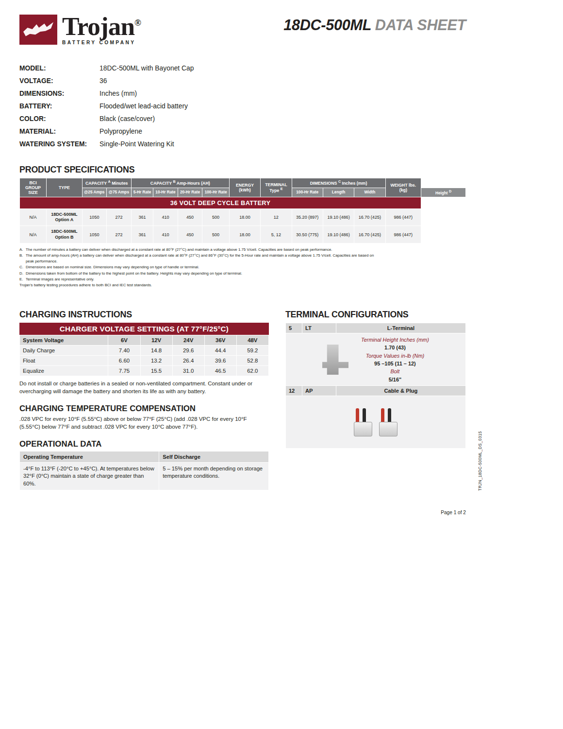Trojan®
BATTERY COMPANY
18DC-500ML DATA SHEET
| MODEL: | 18DC-500ML with Bayonet Cap |
| VOLTAGE: | 36 |
| DIMENSIONS: | Inches (mm) |
| BATTERY: | Flooded/wet lead-acid battery |
| COLOR: | Black (case/cover) |
| MATERIAL: | Polypropylene |
| WATERING SYSTEM: | Single-Point Watering Kit |
PRODUCT SPECIFICATIONS
| BCI GROUP SIZE | TYPE | CAPACITY A Minutes | CAPACITY B Amp-Hours (AH) | ENERGY (kWh) | TERMINAL Type E | DIMENSIONS C Inches (mm) | WEIGHT lbs. (kg) |
| --- | --- | --- | --- | --- | --- | --- | --- |
| @25 Amps | @75 Amps | 5-Hr Rate | 10-Hr Rate | 20-Hr Rate | 100-Hr Rate | 100-Hr Rate | Length | Width | Height D |
| 36 VOLT DEEP CYCLE BATTERY |
| N/A | 18DC-500ML Option A | 1050 | 272 | 361 | 410 | 450 | 500 | 18.00 | 12 | 35.20 (897) | 19.10 (486) | 16.70 (425) | 986 (447) |
| N/A | 18DC-500ML Option B | 1050 | 272 | 361 | 410 | 450 | 500 | 18.00 | 5, 12 | 30.50 (775) | 19.10 (486) | 16.70 (425) | 986 (447) |
A. The number of minutes a battery can deliver when discharged at a constant rate at 80°F (27°C) and maintain a voltage above 1.75 V/cell. Capacities are based on peak performance.
B. The amount of amp-hours (AH) a battery can deliver when discharged at a constant rate at 80°F (27°C) and 86°F (30°C) for the 5-Hour rate and maintain a voltage above 1.75 V/cell. Capacities are based on
peak performance.
C. Dimensions are based on nominal size. Dimensions may vary depending on type of handle or terminal.
D. Dimensions taken from bottom of the battery to the highest point on the battery. Heights may vary depending on type of terminal.
E. Terminal images are representative only.
Trojan’s battery testing procedures adhere to both BCI and IEC test standards.
CHARGING INSTRUCTIONS
CHARGER VOLTAGE SETTINGS (AT 77°F/25°C)
| System Voltage | 6V | 12V | 24V | 36V | 48V |
| --- | --- | --- | --- | --- | --- |
| Daily Charge | 7.40 | 14.8 | 29.6 | 44.4 | 59.2 |
| Float | 6.60 | 13.2 | 26.4 | 39.6 | 52.8 |
| Equalize | 7.75 | 15.5 | 31.0 | 46.5 | 62.0 |
Do not install or charge batteries in a sealed or non-ventilated compartment. Constant under or overcharging will damage the battery and shorten its life as with any battery.
CHARGING TEMPERATURE COMPENSATION
.028 VPC for every 10°F (5.55°C) above or below 77°F (25°C) (add .028 VPC for every 10°F (5.55°C) below 77°F and subtract .028 VPC for every 10°C above 77°F).
OPERATIONAL DATA
| Operating Temperature | Self Discharge |
| --- | --- |
| -4°F to 113°F (-20°C to +45°C). At temperatures below 32°F (0°C) maintain a state of charge greater than 60%. | 5 – 15% per month depending on storage temperature conditions. |
TERMINAL CONFIGURATIONS
| 5 | LT | L-Terminal |
| Terminal Height Inches (mm) 1.70 (43) Torque Values in-lb (Nm) 95 –105 (11 – 12) Bolt 5/16" |
| 12 | AP | Cable & Plug |
TRJN_18DC-500ML_DS_0315
Page 1 of 2